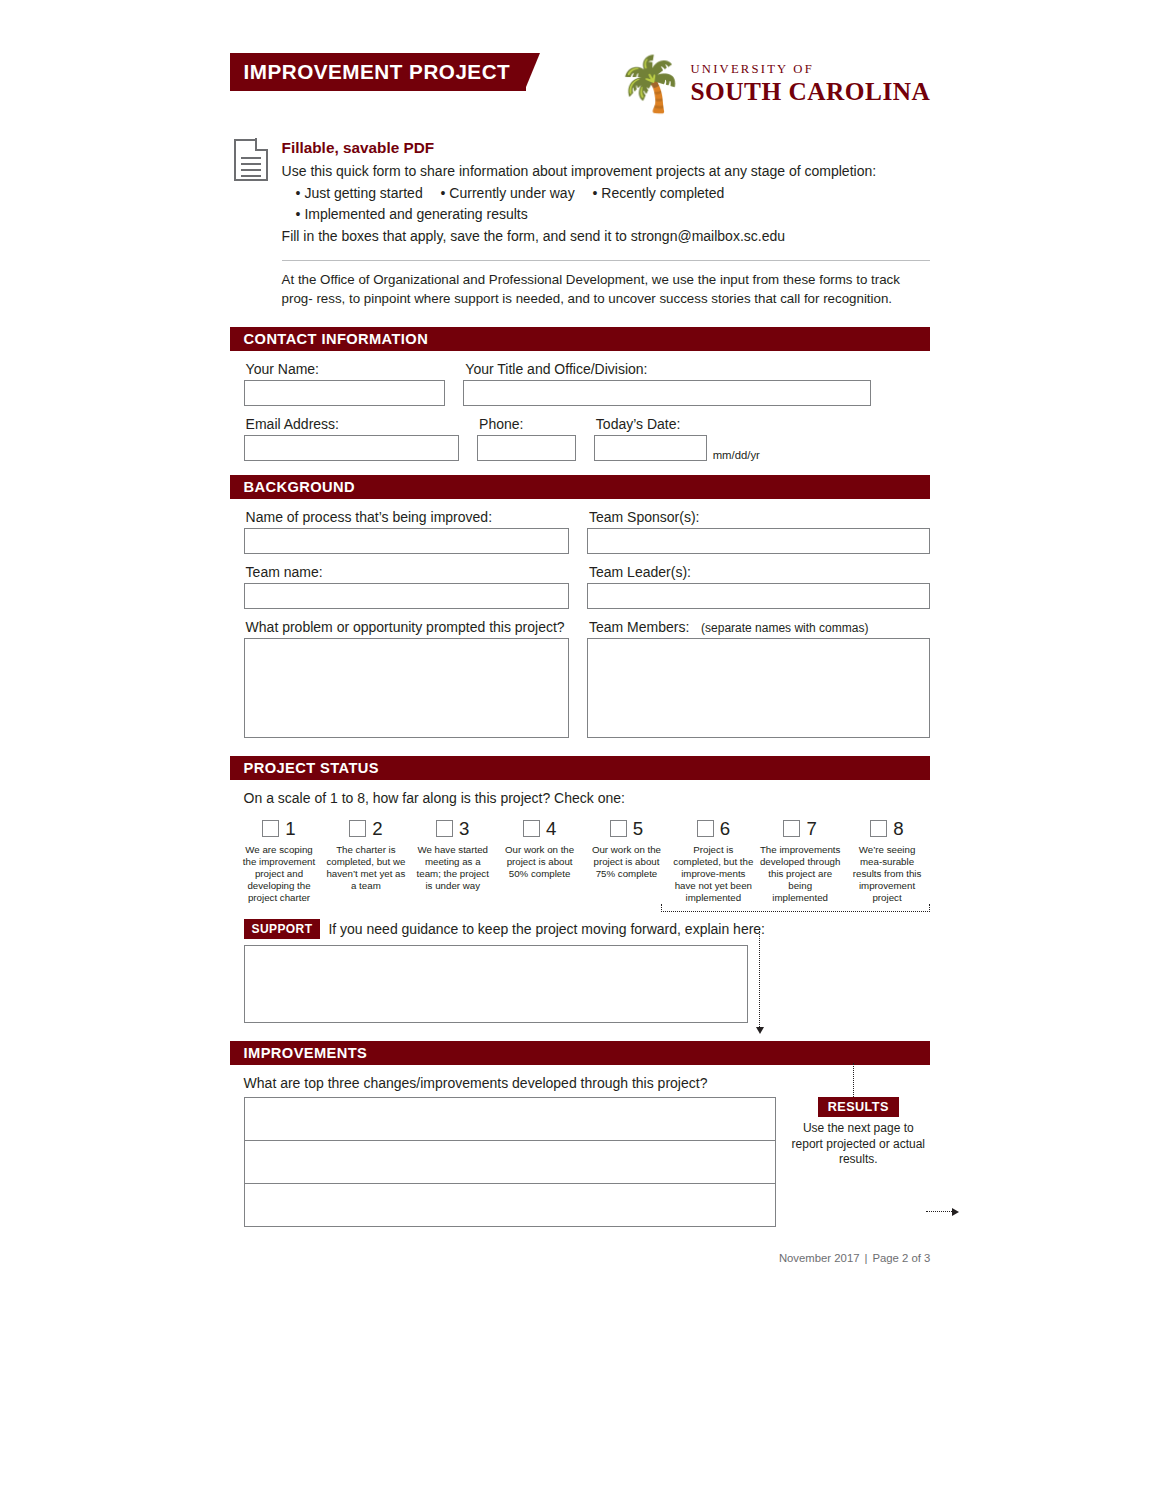IMPROVEMENT PROJECT
🌴
UNIVERSITY OF
SOUTH CAROLINA
Fillable, savable PDF
Use this quick form to share information about improvement projects at any stage of completion:
• Just getting started • Currently under way • Recently completed • Implemented and generating results
Fill in the boxes that apply, save the form, and send it to strongn@mailbox.sc.edu
At the Office of Organizational and Professional Development, we use the input from these forms to track prog- ress, to pinpoint where support is needed, and to uncover success stories that call for recognition.
CONTACT INFORMATION
Your Name:
Your Title and Office/Division:
Email Address:
Phone:
Today’s Date: mm/dd/yr
BACKGROUND
Name of process that’s being improved:
Team Sponsor(s):
Team name:
Team Leader(s):
What problem or opportunity prompted this project?
Team Members: (separate names with commas)
PROJECT STATUS
On a scale of 1 to 8, how far along is this project? Check one:
1
We are scoping the improvement project and developing the project charter
2
The charter is completed, but we haven’t met yet as a team
3
We have started meeting as a team; the project is under way
4
Our work on the project is about 50% complete
5
Our work on the project is about 75% complete
6
Project is completed, but the improve-ments have not yet been implemented
7
The improvements developed through this project are being implemented
8
We’re seeing mea-surable results from this improvement project
SUPPORT
If you need guidance to keep the project moving forward, explain here:
IMPROVEMENTS
What are top three changes/improvements developed through this project?
RESULTS
Use the next page to report projected or actual results.
November 2017|Page 2 of 3